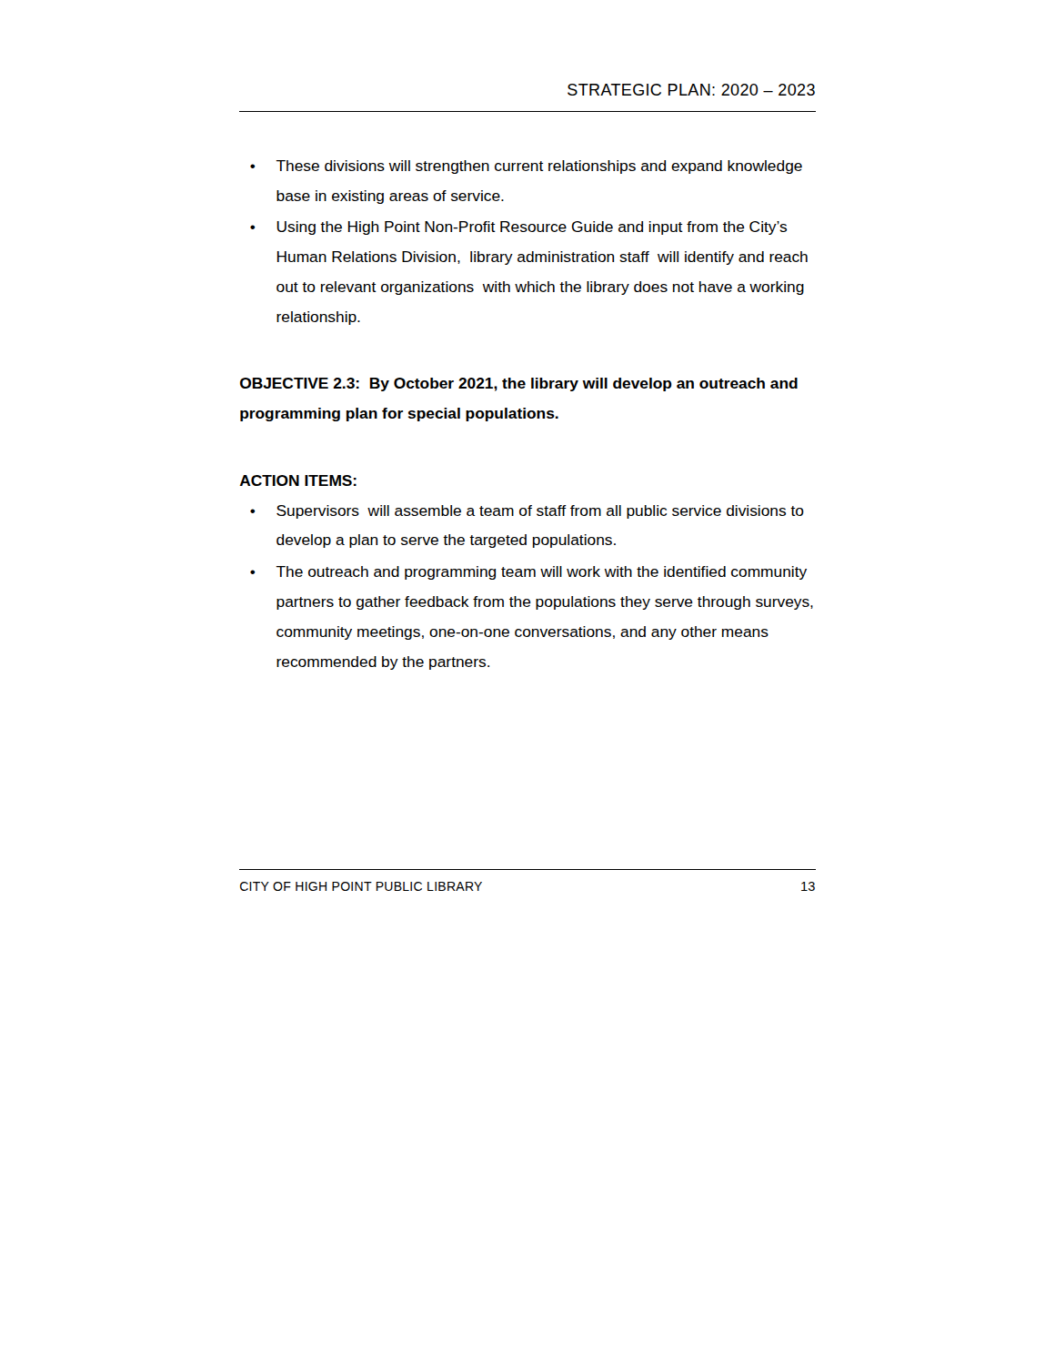STRATEGIC PLAN: 2020 – 2023
These divisions will strengthen current relationships and expand knowledge base in existing areas of service.
Using the High Point Non-Profit Resource Guide and input from the City’s Human Relations Division, library administration staff will identify and reach out to relevant organizations with which the library does not have a working relationship.
OBJECTIVE 2.3: By October 2021, the library will develop an outreach and programming plan for special populations.
ACTION ITEMS:
Supervisors will assemble a team of staff from all public service divisions to develop a plan to serve the targeted populations.
The outreach and programming team will work with the identified community partners to gather feedback from the populations they serve through surveys, community meetings, one-on-one conversations, and any other means recommended by the partners.
CITY OF HIGH POINT PUBLIC LIBRARY 13